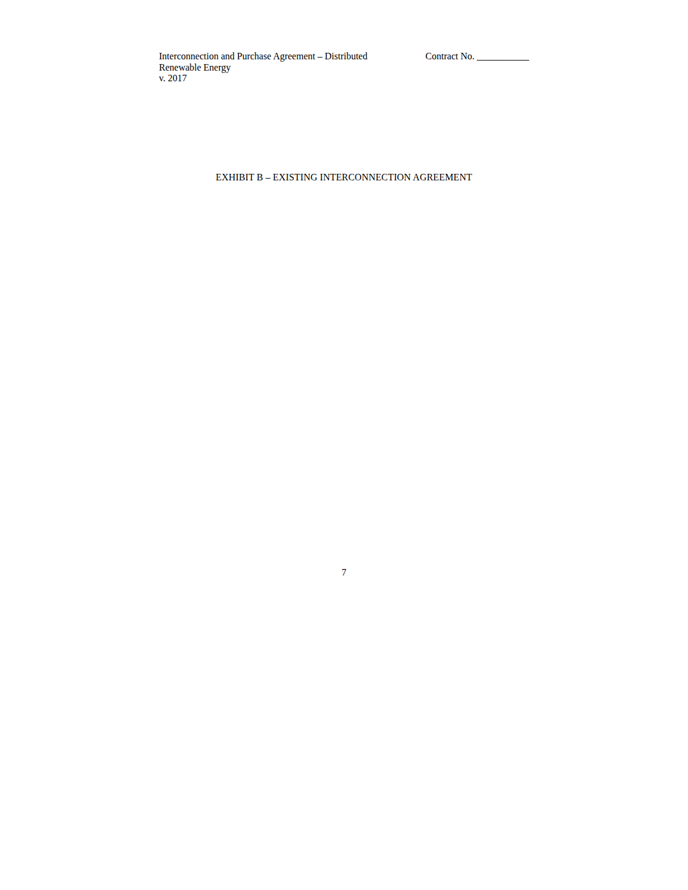Interconnection and Purchase Agreement – Distributed Renewable Energy
v. 2017
Contract No. ___________
EXHIBIT B – EXISTING INTERCONNECTION AGREEMENT
7